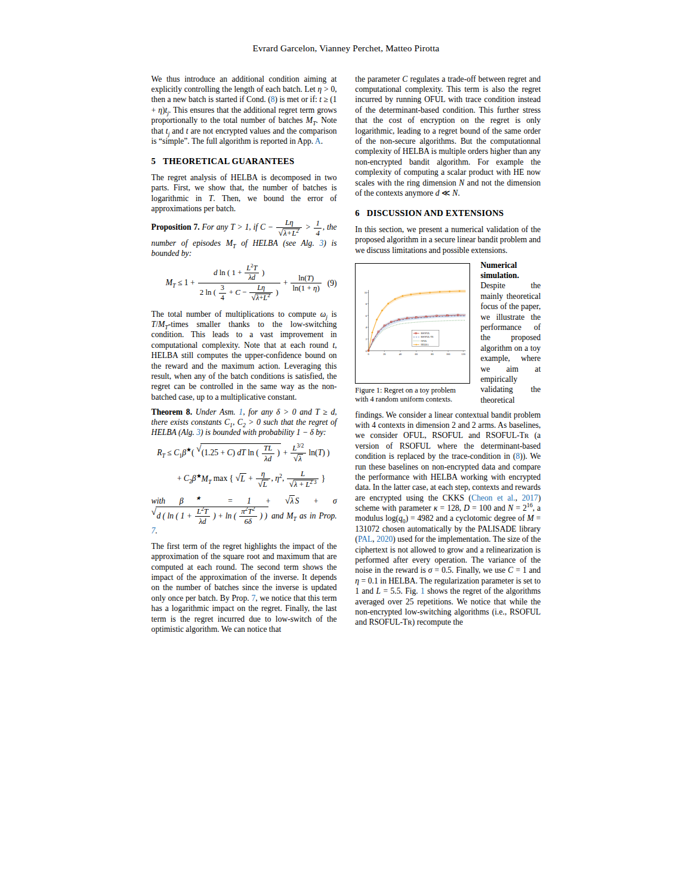Evrard Garcelon, Vianney Perchet, Matteo Pirotta
We thus introduce an additional condition aiming at explicitly controlling the length of each batch. Let η > 0, then a new batch is started if Cond. (8) is met or if: t ≥ (1 + η)tj. This ensures that the additional regret term grows proportionally to the total number of batches MT. Note that tj and t are not encrypted values and the comparison is “simple”. The full algorithm is reported in App. A.
5 THEORETICAL GUARANTEES
The regret analysis of HELBA is decomposed in two parts. First, we show that, the number of batches is logarithmic in T. Then, we bound the error of approximations per batch.
Proposition 7. For any T > 1, if C − Lη λ+L2 > 14, the number of episodes MT of HELBA (see Alg. 3) is bounded by:
MT ≤ 1 + d ln ( 1 + L2T λd ) 2 ln ( 34 + C − Lη λ+L2 ) + ln(T) ln(1 + η) (9)
The total number of multiplications to compute ωj is T/MT-times smaller thanks to the low-switching condition. This leads to a vast improvement in computational complexity. Note that at each round t, HELBA still computes the upper-confidence bound on the reward and the maximum action. Leveraging this result, when any of the batch conditions is satisfied, the regret can be controlled in the same way as the non-batched case, up to a multiplicative constant.
Theorem 8. Under Asm. 1, for any δ > 0 and T ≥ d, there exists constants C1, C2 > 0 such that the regret of HELBA (Alg. 3) is bounded with probability 1 − δ by:
RT ≤ C1β★( (1.25 + C) dT ln ( TL λd ) + L3/2 λ ln(T) )
+ C2β★MT max { L + ηL, η2, Lλ + L23 }
with β★ = 1 + λ S + σ d ( ln ( 1 + L2T λd ) + ln ( π2T26δ ) ) and MT as in Prop. 7.
The first term of the regret highlights the impact of the approximation of the square root and maximum that are computed at each round. The second term shows the impact of the approximation of the inverse. It depends on the number of batches since the inverse is updated only once per batch. By Prop. 7, we notice that this term has a logarithmic impact on the regret. Finally, the last term is the regret incurred due to low-switch of the optimistic algorithm. We can notice that
the parameter C regulates a trade-off between regret and computational complexity. This term is also the regret incurred by running OFUL with trace condition instead of the determinant-based condition. This further stress that the cost of encryption on the regret is only logarithmic, leading to a regret bound of the same order of the non-secure algorithms. But the computationnal complexity of HELBA is multiple orders higher than any non-encrypted bandit algorithm. For example the complexity of computing a scalar product with HE now scales with the ring dimension N and not the dimension of the contexts anymore d ≪ N.
6 DISCUSSION AND EXTENSIONS
In this section, we present a numerical validation of the proposed algorithm in a secure linear bandit problem and we discuss limitations and possible extensions.
0 2 4 6 8 10 0 20 40 60 80 100 120 RSOFUL RSOFUL-TR OFUL HELBA
Figure 1: Regret on a toy problem with 4 random uniform contexts.
Numerical simulation. Despite the mainly theoretical focus of the paper, we illustrate the performance of the proposed algorithm on a toy example, where we aim at empirically validating the theoretical
findings. We consider a linear contextual bandit problem with 4 contexts in dimension 2 and 2 arms. As baselines, we consider OFUL, RSOFUL and RSOFUL-TR (a version of RSOFUL where the determinant-based condition is replaced by the trace-condition in (8)). We run these baselines on non-encrypted data and compare the performance with HELBA working with encrypted data. In the latter case, at each step, contexts and rewards are encrypted using the CKKS (Cheon et al., 2017) scheme with parameter κ = 128, D = 100 and N = 216, a modulus log(q0) = 4982 and a cyclotomic degree of M = 131072 chosen automatically by the PALISADE library (PAL, 2020) used for the implementation. The size of the ciphertext is not allowed to grow and a relinearization is performed after every operation. The variance of the noise in the reward is σ = 0.5. Finally, we use C = 1 and η = 0.1 in HELBA. The regularization parameter is set to 1 and L = 5.5. Fig. 1 shows the regret of the algorithms averaged over 25 repetitions. We notice that while the non-encrypted low-switching algorithms (i.e., RSOFUL and RSOFUL-TR) recompute the